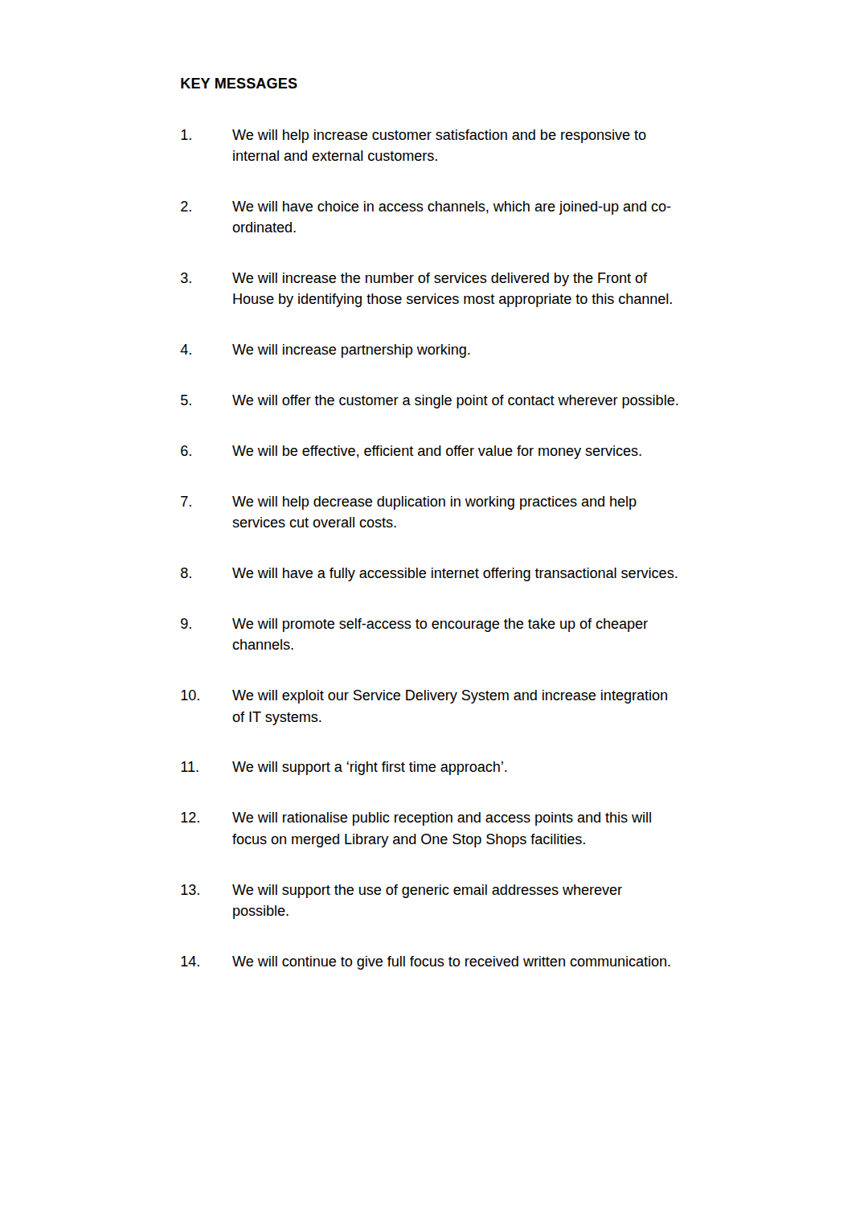KEY MESSAGES
1. We will help increase customer satisfaction and be responsive to internal and external customers.
2. We will have choice in access channels, which are joined-up and co-ordinated.
3. We will increase the number of services delivered by the Front of House by identifying those services most appropriate to this channel.
4. We will increase partnership working.
5. We will offer the customer a single point of contact wherever possible.
6. We will be effective, efficient and offer value for money services.
7. We will help decrease duplication in working practices and help services cut overall costs.
8. We will have a fully accessible internet offering transactional services.
9. We will promote self-access to encourage the take up of cheaper channels.
10. We will exploit our Service Delivery System and increase integration of IT systems.
11. We will support a ‘right first time approach’.
12. We will rationalise public reception and access points and this will focus on merged Library and One Stop Shops facilities.
13. We will support the use of generic email addresses wherever possible.
14. We will continue to give full focus to received written communication.